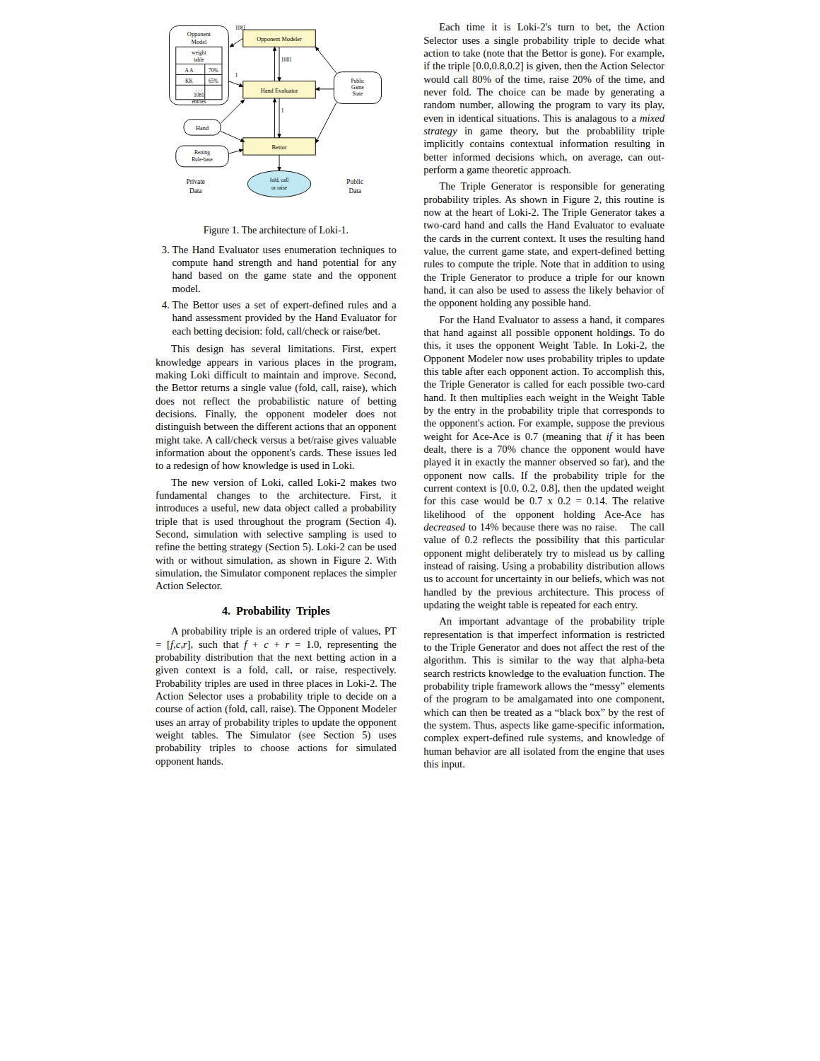Opponent Model weight table A A 70% KK 65% . . . 1081 entries Opponent Modeler Hand Evaluator Public Game State Hand Betting Rule-base Bettor fold, call or raise 1081 1081 1 1 Private Data Public Data
Figure 1. The architecture of Loki-1.
The Hand Evaluator uses enumeration techniques to compute hand strength and hand potential for any hand based on the game state and the opponent model.
The Bettor uses a set of expert-defined rules and a hand assessment provided by the Hand Evaluator for each betting decision: fold, call/check or raise/bet.
This design has several limitations. First, expert knowledge appears in various places in the program, making Loki difficult to maintain and improve. Second, the Bettor returns a single value (fold, call, raise), which does not reflect the probabilistic nature of betting decisions. Finally, the opponent modeler does not distinguish between the different actions that an opponent might take. A call/check versus a bet/raise gives valuable information about the opponent's cards. These issues led to a redesign of how knowledge is used in Loki.
The new version of Loki, called Loki-2 makes two fundamental changes to the architecture. First, it introduces a useful, new data object called a probability triple that is used throughout the program (Section 4). Second, simulation with selective sampling is used to refine the betting strategy (Section 5). Loki-2 can be used with or without simulation, as shown in Figure 2. With simulation, the Simulator component replaces the simpler Action Selector.
4. Probability Triples
A probability triple is an ordered triple of values, PT = [f,c,r], such that f + c + r = 1.0, representing the probability distribution that the next betting action in a given context is a fold, call, or raise, respectively. Probability triples are used in three places in Loki-2. The Action Selector uses a probability triple to decide on a course of action (fold, call, raise). The Opponent Modeler uses an array of probability triples to update the opponent weight tables. The Simulator (see Section 5) uses probability triples to choose actions for simulated opponent hands.
Each time it is Loki-2's turn to bet, the Action Selector uses a single probability triple to decide what action to take (note that the Bettor is gone). For example, if the triple [0.0,0.8,0.2] is given, then the Action Selector would call 80% of the time, raise 20% of the time, and never fold. The choice can be made by generating a random number, allowing the program to vary its play, even in identical situations. This is analagous to a mixed strategy in game theory, but the probablility triple implicitly contains contextual information resulting in better informed decisions which, on average, can out-perform a game theoretic approach.
The Triple Generator is responsible for generating probability triples. As shown in Figure 2, this routine is now at the heart of Loki-2. The Triple Generator takes a two-card hand and calls the Hand Evaluator to evaluate the cards in the current context. It uses the resulting hand value, the current game state, and expert-defined betting rules to compute the triple. Note that in addition to using the Triple Generator to produce a triple for our known hand, it can also be used to assess the likely behavior of the opponent holding any possible hand.
For the Hand Evaluator to assess a hand, it compares that hand against all possible opponent holdings. To do this, it uses the opponent Weight Table. In Loki-2, the Opponent Modeler now uses probability triples to update this table after each opponent action. To accomplish this, the Triple Generator is called for each possible two-card hand. It then multiplies each weight in the Weight Table by the entry in the probability triple that corresponds to the opponent's action. For example, suppose the previous weight for Ace-Ace is 0.7 (meaning that if it has been dealt, there is a 70% chance the opponent would have played it in exactly the manner observed so far), and the opponent now calls. If the probability triple for the current context is [0.0, 0.2, 0.8], then the updated weight for this case would be 0.7 x 0.2 = 0.14. The relative likelihood of the opponent holding Ace-Ace has decreased to 14% because there was no raise. The call value of 0.2 reflects the possibility that this particular opponent might deliberately try to mislead us by calling instead of raising. Using a probability distribution allows us to account for uncertainty in our beliefs, which was not handled by the previous architecture. This process of updating the weight table is repeated for each entry.
An important advantage of the probability triple representation is that imperfect information is restricted to the Triple Generator and does not affect the rest of the algorithm. This is similar to the way that alpha-beta search restricts knowledge to the evaluation function. The probability triple framework allows the “messy” elements of the program to be amalgamated into one component, which can then be treated as a “black box” by the rest of the system. Thus, aspects like game-specific information, complex expert-defined rule systems, and knowledge of human behavior are all isolated from the engine that uses this input.